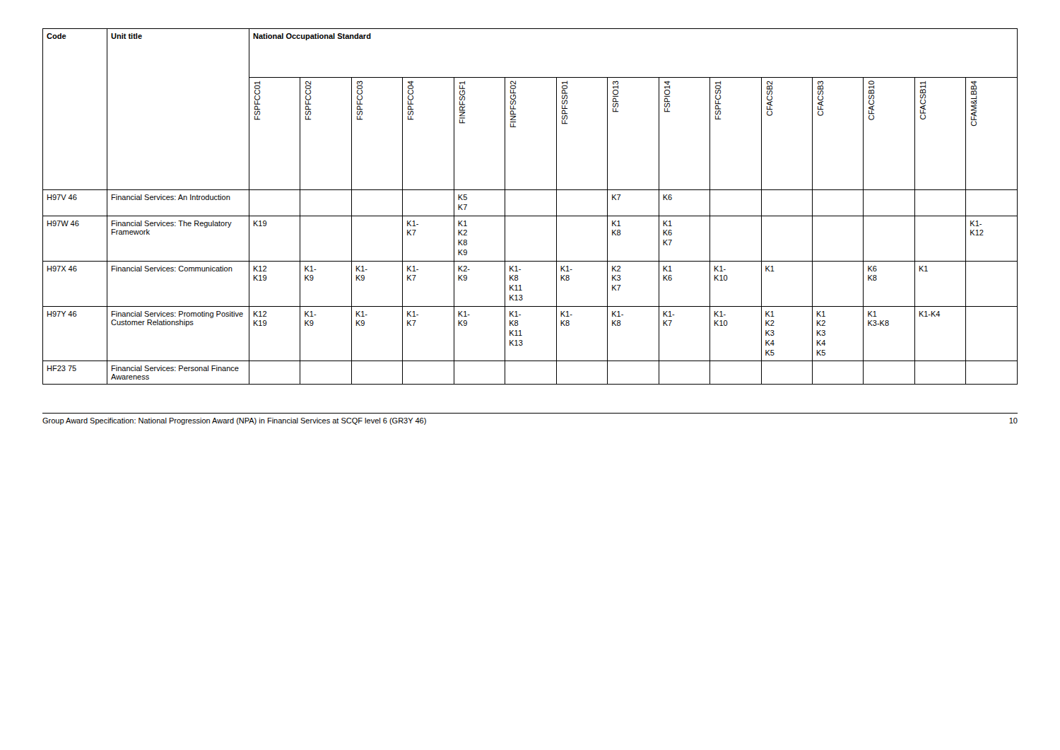| Code | Unit title | National Occupational Standard |
| --- | --- | --- |
| FSPFCC01 | FSPFCC02 | FSPFCC03 | FSPFCC04 | FINRFSGF1 | FINPFSGF02 | FSPFSSP01 | FSPIO13 | FSPIO14 | FSPFCS01 | CFACSB2 | CFACSB3 | CFACSB10 | CFACSB11 | CFAM&LBB4 |
| H97V 46 | Financial Services: An Introduction | | | | | K5 K7 | | | K7 | K6 | | | | | | |
| H97W 46 | Financial Services: The Regulatory Framework | K19 | | | K1- K7 | K1 K2 K8 K9 | | | K1 K8 | K1 K6 K7 | | | | | | K1- K12 |
| H97X 46 | Financial Services: Communication | K12 K19 | K1- K9 | K1- K9 | K1- K7 | K2- K9 | K1- K8 K11 K13 | K1- K8 | K2 K3 K7 | K1 K6 | K1- K10 | K1 | | K6 K8 | K1 | |
| H97Y 46 | Financial Services: Promoting Positive Customer Relationships | K12 K19 | K1- K9 | K1- K9 | K1- K7 | K1- K9 | K1- K8 K11 K13 | K1- K8 | K1- K8 | K1- K7 | K1- K10 | K1 K2 K3 K4 K5 | K1 K2 K3 K4 K5 | K1 K3-K8 | K1-K4 | |
| HF23 75 | Financial Services: Personal Finance Awareness | | | | | | | | | | | | | | | |
Group Award Specification: National Progression Award (NPA) in Financial Services at SCQF level 6 (GR3Y 46) 10